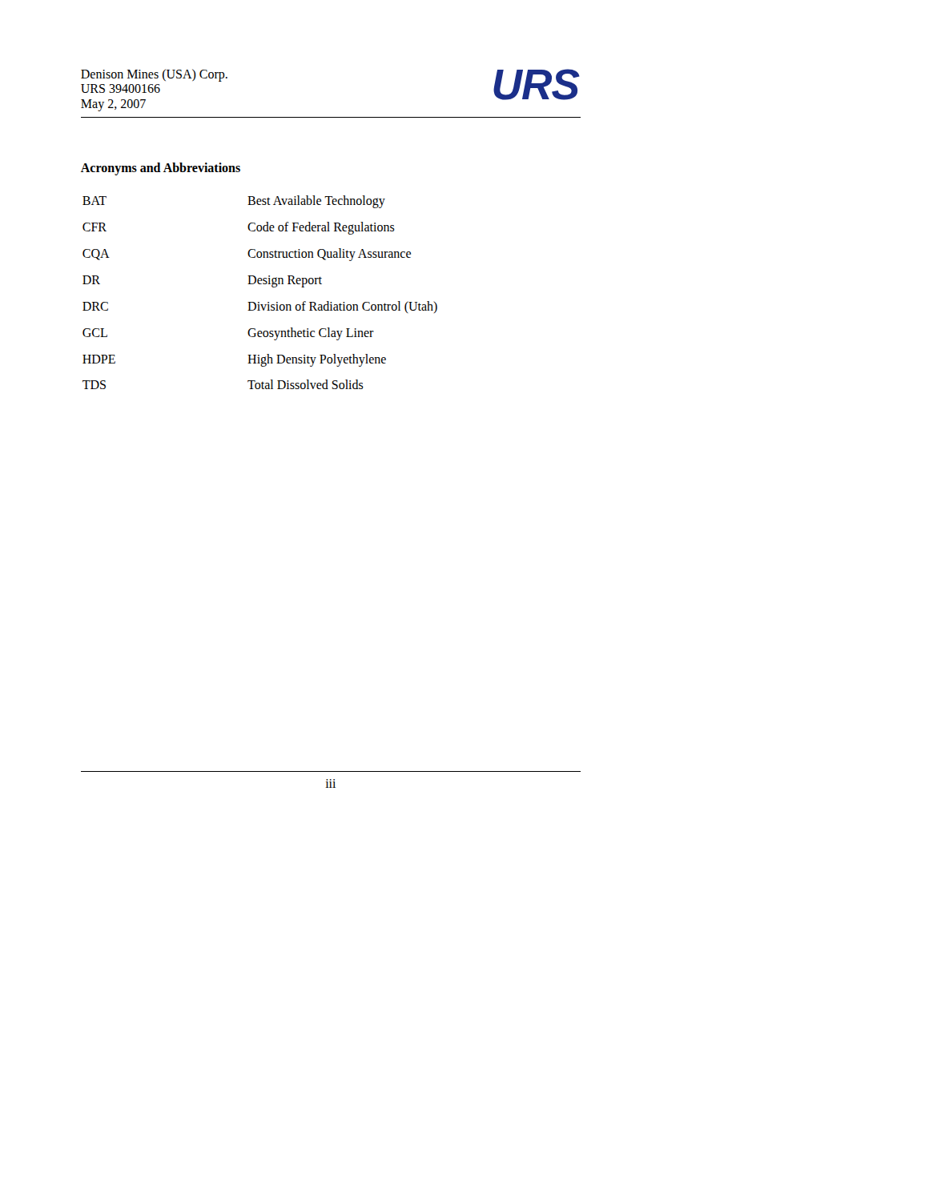Denison Mines (USA) Corp.
URS 39400166
May 2, 2007
URS
Acronyms and Abbreviations
| BAT | Best Available Technology |
| CFR | Code of Federal Regulations |
| CQA | Construction Quality Assurance |
| DR | Design Report |
| DRC | Division of Radiation Control (Utah) |
| GCL | Geosynthetic Clay Liner |
| HDPE | High Density Polyethylene |
| TDS | Total Dissolved Solids |
iii